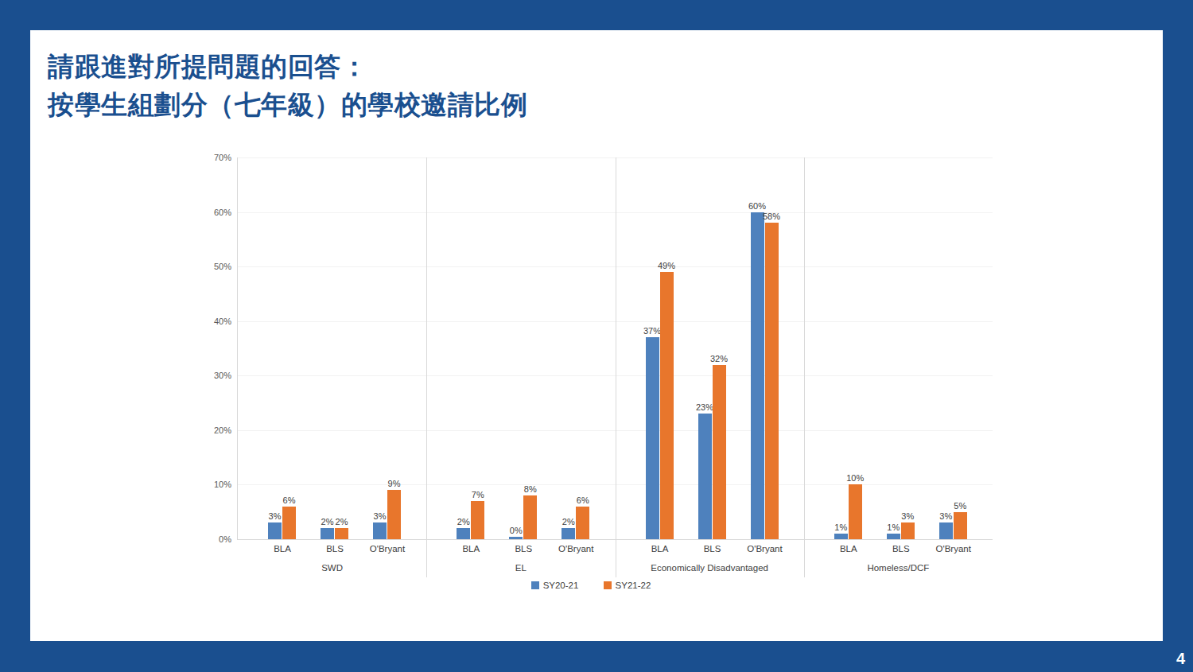請跟進對所提問題的回答：
按學生組劃分（七年級）的學校邀請比例
70%
60%
50%
40%
30%
20%
10%
0%
3%
6%
BLA
2%
2%
BLS
3%
9%
O'Bryant
SWD
2%
7%
BLA
0%
8%
BLS
2%
6%
O'Bryant
EL
37%
49%
BLA
23%
32%
BLS
60%
58%
O'Bryant
Economically Disadvantaged
1%
10%
BLA
1%
3%
BLS
3%
5%
O'Bryant
Homeless/DCF
SY20-21 SY21-22
4